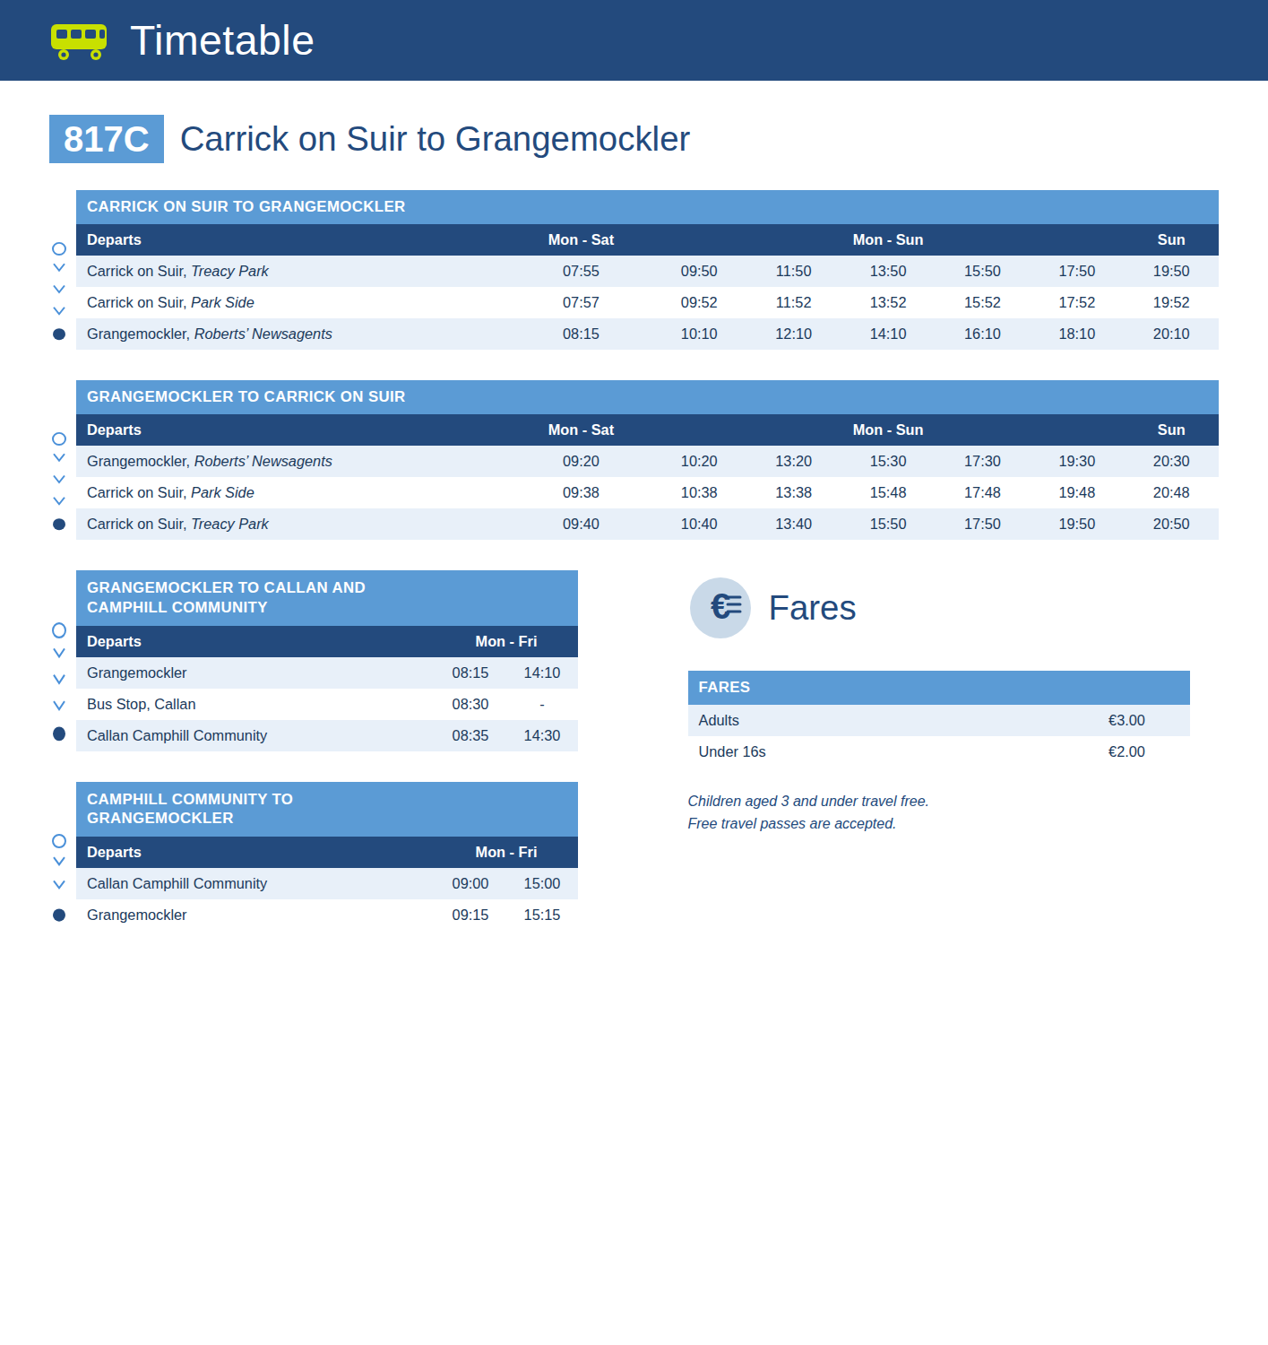Timetable
817C
Carrick on Suir to Grangemockler
Carrick on Suir to Grangemockler
| Departs | Mon - Sat | Mon - Sun | Sun |
| --- | --- | --- | --- |
| Carrick on Suir, Treacy Park | 07:55 | 09:50 | 11:50 | 13:50 | 15:50 | 17:50 | 19:50 |
| Carrick on Suir, Park Side | 07:57 | 09:52 | 11:52 | 13:52 | 15:52 | 17:52 | 19:52 |
| Grangemockler, Roberts’ Newsagents | 08:15 | 10:10 | 12:10 | 14:10 | 16:10 | 18:10 | 20:10 |
Grangemockler to Carrick on Suir
| Departs | Mon - Sat | Mon - Sun | Sun |
| --- | --- | --- | --- |
| Grangemockler, Roberts’ Newsagents | 09:20 | 10:20 | 13:20 | 15:30 | 17:30 | 19:30 | 20:30 |
| Carrick on Suir, Park Side | 09:38 | 10:38 | 13:38 | 15:48 | 17:48 | 19:48 | 20:48 |
| Carrick on Suir, Treacy Park | 09:40 | 10:40 | 13:40 | 15:50 | 17:50 | 19:50 | 20:50 |
Grangemockler to Callan and Camphill Community
| Departs | Mon - Fri |
| --- | --- |
| Grangemockler | 08:15 | 14:10 |
| Bus Stop, Callan | 08:30 | - |
| Callan Camphill Community | 08:35 | 14:30 |
Camphill Community to Grangemockler
| Departs | Mon - Fri |
| --- | --- |
| Callan Camphill Community | 09:00 | 15:00 |
| Grangemockler | 09:15 | 15:15 |
€
Fares
Fares
| Adults | €3.00 |
| Under 16s | €2.00 |
Children aged 3 and under travel free.
Free travel passes are accepted.